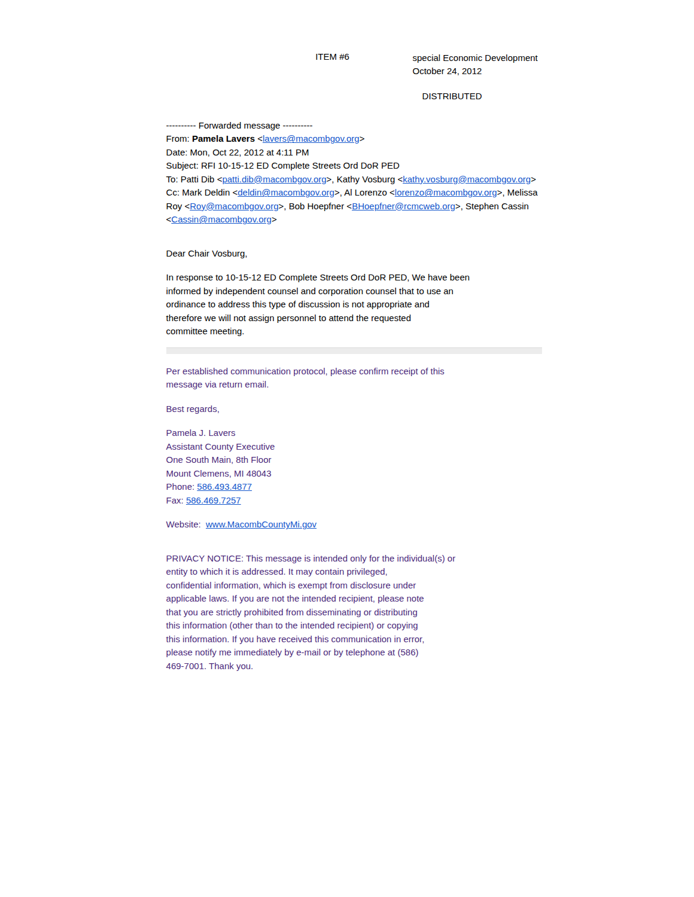ITEM #6
special Economic Development
October 24, 2012
DISTRIBUTED
---------- Forwarded message ----------
From: Pamela Lavers <lavers@macombgov.org>
Date: Mon, Oct 22, 2012 at 4:11 PM
Subject: RFI 10-15-12 ED Complete Streets Ord DoR PED
To: Patti Dib <patti.dib@macombgov.org>, Kathy Vosburg <kathy.vosburg@macombgov.org>
Cc: Mark Deldin <deldin@macombgov.org>, Al Lorenzo <lorenzo@macombgov.org>, Melissa Roy <Roy@macombgov.org>, Bob Hoepfner <BHoepfner@rcmcweb.org>, Stephen Cassin <Cassin@macombgov.org>
Dear Chair Vosburg,
In response to 10-15-12 ED Complete Streets Ord DoR PED, We have been
informed by independent counsel and corporation counsel that to use an
ordinance to address this type of discussion is not appropriate and
therefore we will not assign personnel to attend the requested
committee meeting.
Per established communication protocol, please confirm receipt of this
message via return email.
Best regards,
Pamela J. Lavers
Assistant County Executive
One South Main, 8th Floor
Mount Clemens, MI 48043
Phone: 586.493.4877
Fax: 586.469.7257
Website: www.MacombCountyMi.gov
PRIVACY NOTICE: This message is intended only for the individual(s) or
entity to which it is addressed. It may contain privileged,
confidential information, which is exempt from disclosure under
applicable laws. If you are not the intended recipient, please note
that you are strictly prohibited from disseminating or distributing
this information (other than to the intended recipient) or copying
this information. If you have received this communication in error,
please notify me immediately by e-mail or by telephone at (586)
469-7001. Thank you.